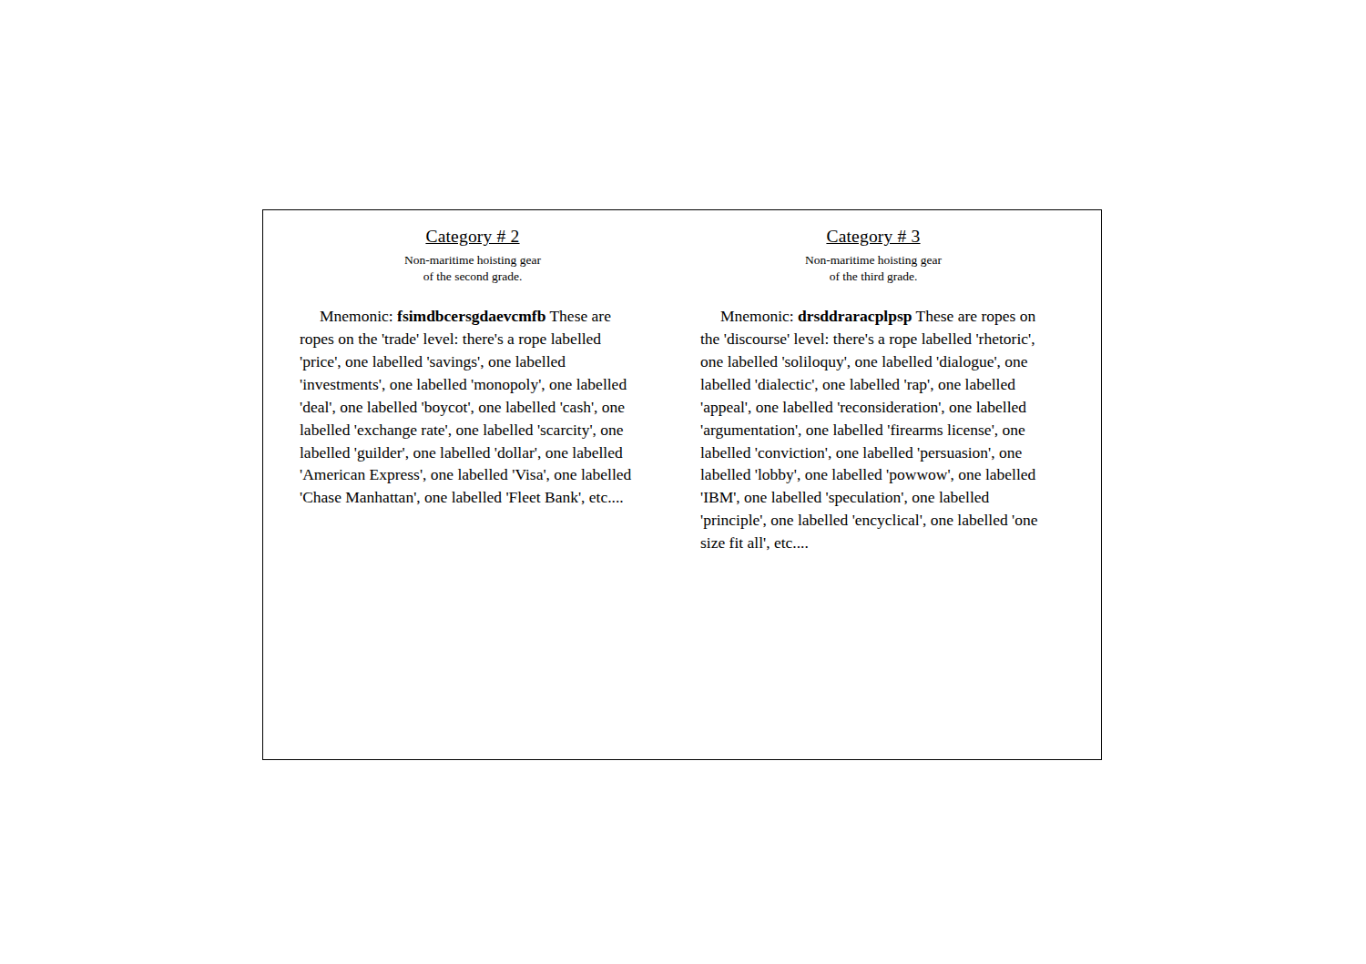Category # 2
Non-maritime hoisting gear
of the second grade.
Mnemonic: fsimdbcersgdaevcmfb These are ropes on the 'trade' level: there's a rope labelled 'price', one labelled 'savings', one labelled 'investments', one labelled 'monopoly', one labelled 'deal', one labelled 'boycot', one labelled 'cash', one labelled 'exchange rate', one labelled 'scarcity', one labelled 'guilder', one labelled 'dollar', one labelled 'American Express', one labelled 'Visa', one labelled 'Chase Manhattan', one labelled 'Fleet Bank', etc....
Category # 3
Non-maritime hoisting gear
of the third grade.
Mnemonic: drsddraracplpsp These are ropes on the 'discourse' level: there's a rope labelled 'rhetoric', one labelled 'soliloquy', one labelled 'dialogue', one labelled 'dialectic', one labelled 'rap', one labelled 'appeal', one labelled 'reconsideration', one labelled 'argumentation', one labelled 'firearms license', one labelled 'conviction', one labelled 'persuasion', one labelled 'lobby', one labelled 'powwow', one labelled 'IBM', one labelled 'speculation', one labelled 'principle', one labelled 'encyclical', one labelled 'one size fit all', etc....